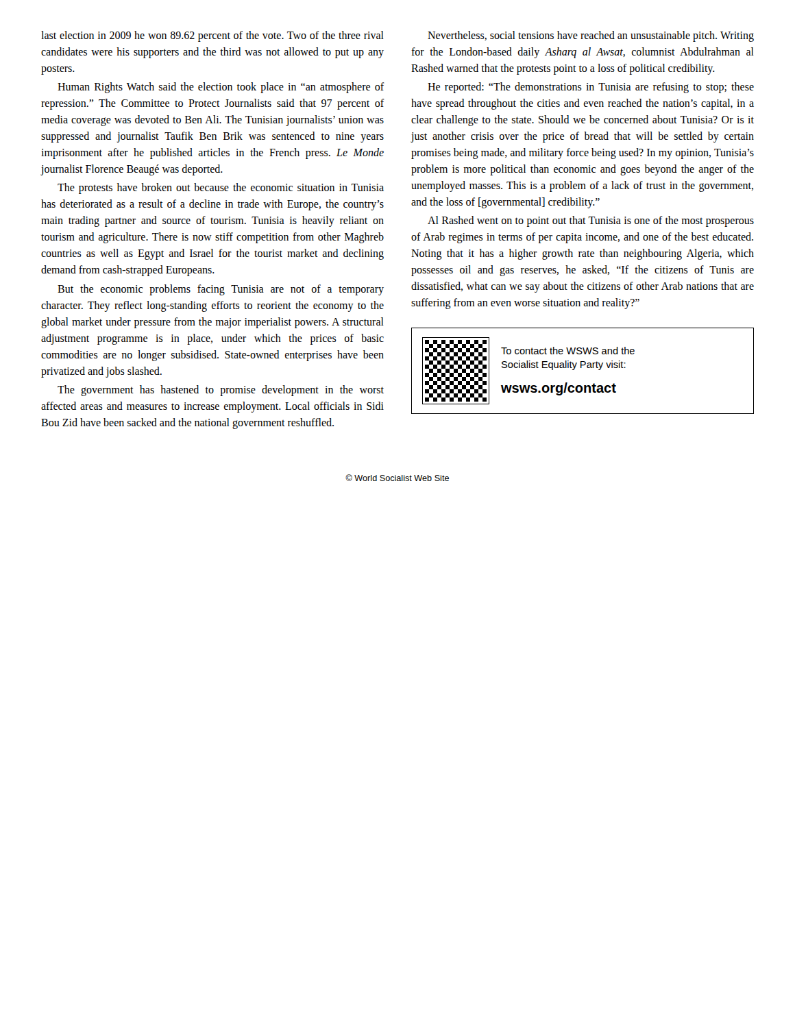last election in 2009 he won 89.62 percent of the vote. Two of the three rival candidates were his supporters and the third was not allowed to put up any posters.
Human Rights Watch said the election took place in “an atmosphere of repression.” The Committee to Protect Journalists said that 97 percent of media coverage was devoted to Ben Ali. The Tunisian journalists’ union was suppressed and journalist Taufik Ben Brik was sentenced to nine years imprisonment after he published articles in the French press. Le Monde journalist Florence Beaugé was deported.
The protests have broken out because the economic situation in Tunisia has deteriorated as a result of a decline in trade with Europe, the country’s main trading partner and source of tourism. Tunisia is heavily reliant on tourism and agriculture. There is now stiff competition from other Maghreb countries as well as Egypt and Israel for the tourist market and declining demand from cash-strapped Europeans.
But the economic problems facing Tunisia are not of a temporary character. They reflect long-standing efforts to reorient the economy to the global market under pressure from the major imperialist powers. A structural adjustment programme is in place, under which the prices of basic commodities are no longer subsidised. State-owned enterprises have been privatized and jobs slashed.
The government has hastened to promise development in the worst affected areas and measures to increase employment. Local officials in Sidi Bou Zid have been sacked and the national government reshuffled.
Nevertheless, social tensions have reached an unsustainable pitch. Writing for the London-based daily Asharq al Awsat, columnist Abdulrahman al Rashed warned that the protests point to a loss of political credibility.
He reported: “The demonstrations in Tunisia are refusing to stop; these have spread throughout the cities and even reached the nation’s capital, in a clear challenge to the state. Should we be concerned about Tunisia? Or is it just another crisis over the price of bread that will be settled by certain promises being made, and military force being used? In my opinion, Tunisia’s problem is more political than economic and goes beyond the anger of the unemployed masses. This is a problem of a lack of trust in the government, and the loss of [governmental] credibility.”
Al Rashed went on to point out that Tunisia is one of the most prosperous of Arab regimes in terms of per capita income, and one of the best educated. Noting that it has a higher growth rate than neighbouring Algeria, which possesses oil and gas reserves, he asked, “If the citizens of Tunis are dissatisfied, what can we say about the citizens of other Arab nations that are suffering from an even worse situation and reality?”
To contact the WSWS and the
Socialist Equality Party visit:
wsws.org/contact
© World Socialist Web Site